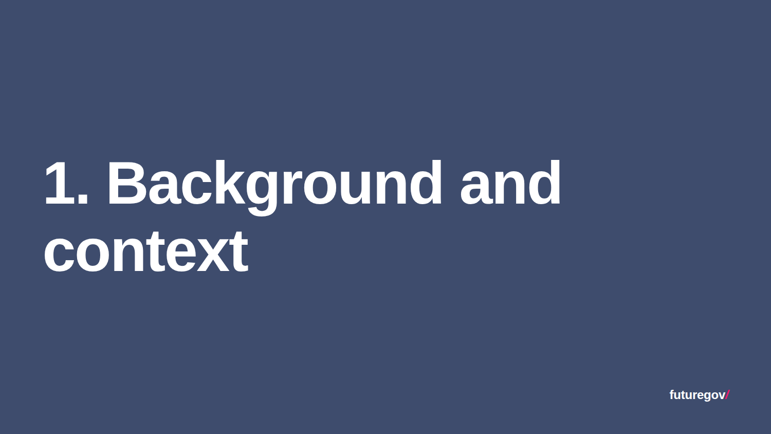1. Background and context
futuregov/